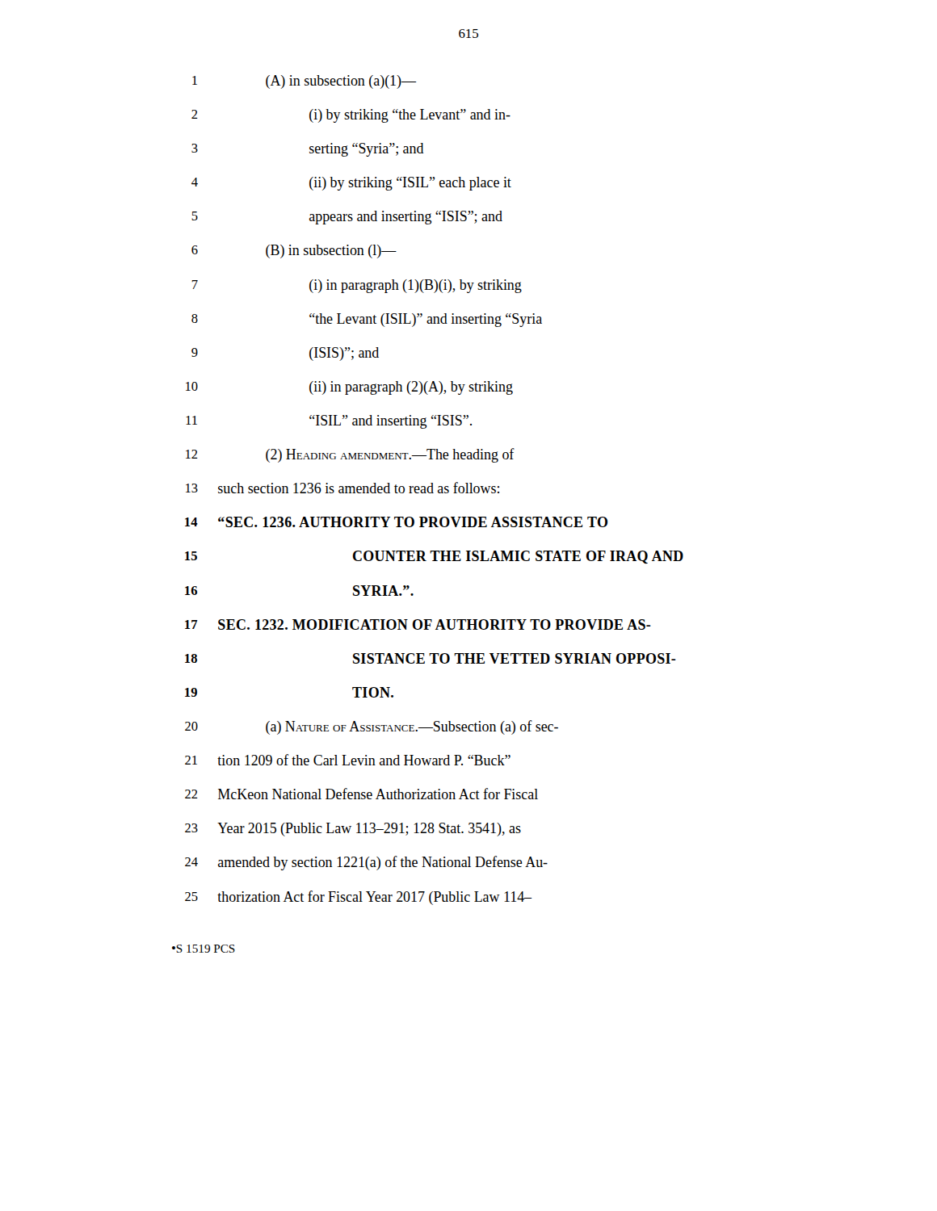615
(A) in subsection (a)(1)—
(i) by striking “the Levant” and in-
serting “Syria”; and
(ii) by striking “ISIL” each place it
appears and inserting “ISIS”; and
(B) in subsection (l)—
(i) in paragraph (1)(B)(i), by striking
“the Levant (ISIL)” and inserting “Syria
(ISIS)”; and
(ii) in paragraph (2)(A), by striking
“ISIL” and inserting “ISIS”.
(2) Heading amendment.—The heading of
such section 1236 is amended to read as follows:
“SEC. 1236. AUTHORITY TO PROVIDE ASSISTANCE TO
COUNTER THE ISLAMIC STATE OF IRAQ AND
SYRIA.”.
SEC. 1232. MODIFICATION OF AUTHORITY TO PROVIDE AS-
SISTANCE TO THE VETTED SYRIAN OPPOSI-
TION.
(a) Nature of Assistance.—Subsection (a) of sec-
tion 1209 of the Carl Levin and Howard P. “Buck”
McKeon National Defense Authorization Act for Fiscal
Year 2015 (Public Law 113–291; 128 Stat. 3541), as
amended by section 1221(a) of the National Defense Au-
thorization Act for Fiscal Year 2017 (Public Law 114–
•S 1519 PCS